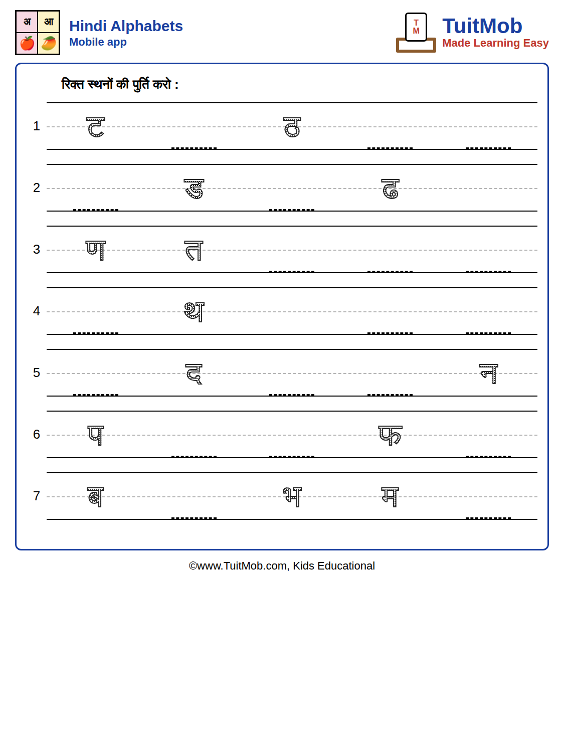अ
आ
🍎
🥭
Hindi Alphabets
Mobile app
TM
TuitMob
Made Learning Easy
रिक्त स्थनों की पुर्ति करो :
1
ट
ठ
2
ड
ढ
3
ण
त
4
थ
5
द
न
6
प
फ
7
ब
भ
म
©www.TuitMob.com, Kids Educational